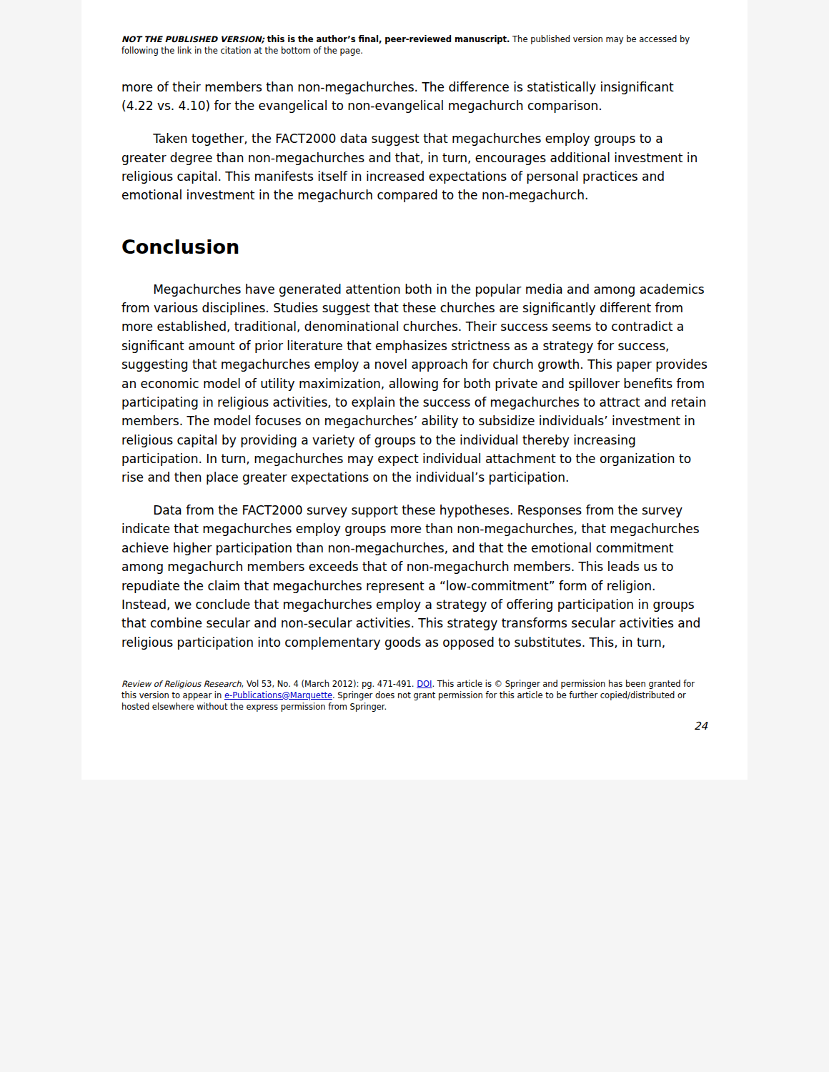NOT THE PUBLISHED VERSION; this is the author’s final, peer-reviewed manuscript. The published version may be accessed by following the link in the citation at the bottom of the page.
more of their members than non-megachurches. The difference is statistically insignificant (4.22 vs. 4.10) for the evangelical to non-evangelical megachurch comparison.
Taken together, the FACT2000 data suggest that megachurches employ groups to a greater degree than non-megachurches and that, in turn, encourages additional investment in religious capital. This manifests itself in increased expectations of personal practices and emotional investment in the megachurch compared to the non-megachurch.
Conclusion
Megachurches have generated attention both in the popular media and among academics from various disciplines. Studies suggest that these churches are significantly different from more established, traditional, denominational churches. Their success seems to contradict a significant amount of prior literature that emphasizes strictness as a strategy for success, suggesting that megachurches employ a novel approach for church growth. This paper provides an economic model of utility maximization, allowing for both private and spillover benefits from participating in religious activities, to explain the success of megachurches to attract and retain members. The model focuses on megachurches’ ability to subsidize individuals’ investment in religious capital by providing a variety of groups to the individual thereby increasing participation. In turn, megachurches may expect individual attachment to the organization to rise and then place greater expectations on the individual’s participation.
Data from the FACT2000 survey support these hypotheses. Responses from the survey indicate that megachurches employ groups more than non-megachurches, that megachurches achieve higher participation than non-megachurches, and that the emotional commitment among megachurch members exceeds that of non-megachurch members. This leads us to repudiate the claim that megachurches represent a “low-commitment” form of religion. Instead, we conclude that megachurches employ a strategy of offering participation in groups that combine secular and non-secular activities. This strategy transforms secular activities and religious participation into complementary goods as opposed to substitutes. This, in turn,
Review of Religious Research, Vol 53, No. 4 (March 2012): pg. 471-491. DOI. This article is © Springer and permission has been granted for this version to appear in e-Publications@Marquette. Springer does not grant permission for this article to be further copied/distributed or hosted elsewhere without the express permission from Springer.
24